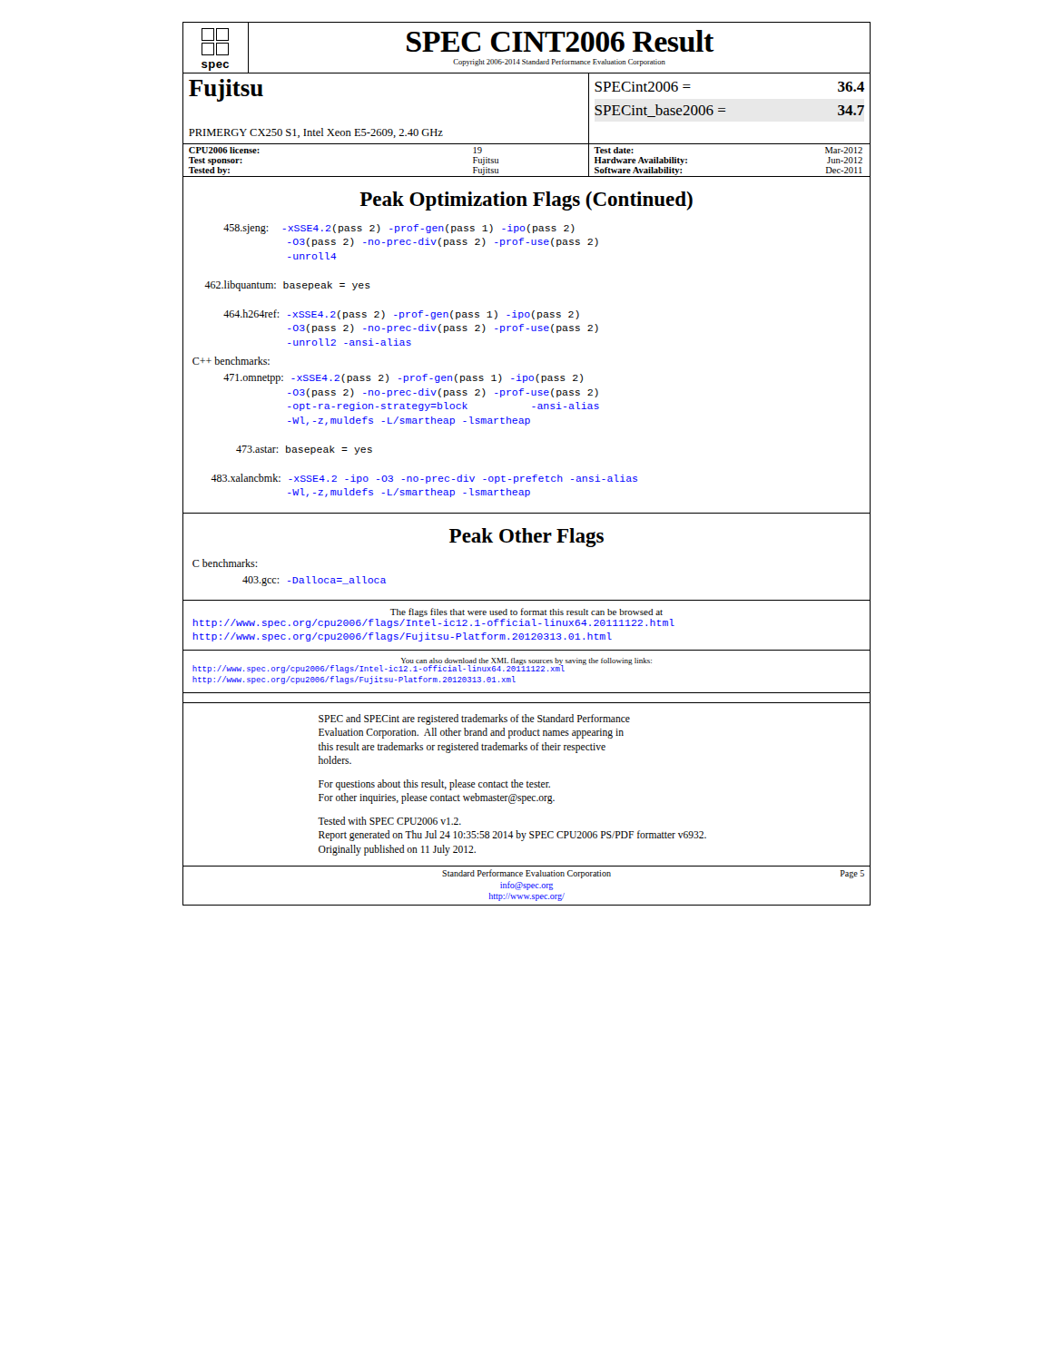spec
SPEC CINT2006 Result
Copyright 2006-2014 Standard Performance Evaluation Corporation
Fujitsu
PRIMERGY CX250 S1, Intel Xeon E5-2609, 2.40 GHz
SPECint2006 = 36.4
SPECint_base2006 = 34.7
| CPU2006 license: | 19 |
| Test sponsor: | Fujitsu |
| Tested by: | Fujitsu |
| Test date: | Mar-2012 |
| Hardware Availability: | Jun-2012 |
| Software Availability: | Dec-2011 |
Peak Optimization Flags (Continued)
458.sjeng: -xSSE4.2(pass 2) -prof-gen(pass 1) -ipo(pass 2) -O3(pass 2) -no-prec-div(pass 2) -prof-use(pass 2) -unroll4 462.libquantum: basepeak = yes 464.h264ref: -xSSE4.2(pass 2) -prof-gen(pass 1) -ipo(pass 2) -O3(pass 2) -no-prec-div(pass 2) -prof-use(pass 2) -unroll2 -ansi-alias
C++ benchmarks:
471.omnetpp: -xSSE4.2(pass 2) -prof-gen(pass 1) -ipo(pass 2) -O3(pass 2) -no-prec-div(pass 2) -prof-use(pass 2) -opt-ra-region-strategy=block -ansi-alias -Wl,-z,muldefs -L/smartheap -lsmartheap 473.astar: basepeak = yes 483.xalancbmk: -xSSE4.2 -ipo -O3 -no-prec-div -opt-prefetch -ansi-alias -Wl,-z,muldefs -L/smartheap -lsmartheap
Peak Other Flags
C benchmarks:
403.gcc: -Dalloca=_alloca
The flags files that were used to format this result can be browsed at
http://www.spec.org/cpu2006/flags/Intel-ic12.1-official-linux64.20111122.html
http://www.spec.org/cpu2006/flags/Fujitsu-Platform.20120313.01.html
You can also download the XML flags sources by saving the following links:
http://www.spec.org/cpu2006/flags/Intel-ic12.1-official-linux64.20111122.xml
http://www.spec.org/cpu2006/flags/Fujitsu-Platform.20120313.01.xml
SPEC and SPECint are registered trademarks of the Standard Performance
Evaluation Corporation. All other brand and product names appearing in
this result are trademarks or registered trademarks of their respective
holders.
For questions about this result, please contact the tester.
For other inquiries, please contact webmaster@spec.org.
Tested with SPEC CPU2006 v1.2.
Report generated on Thu Jul 24 10:35:58 2014 by SPEC CPU2006 PS/PDF formatter v6932.
Originally published on 11 July 2012.
Standard Performance Evaluation Corporation
info@spec.org
http://www.spec.org/
Page 5